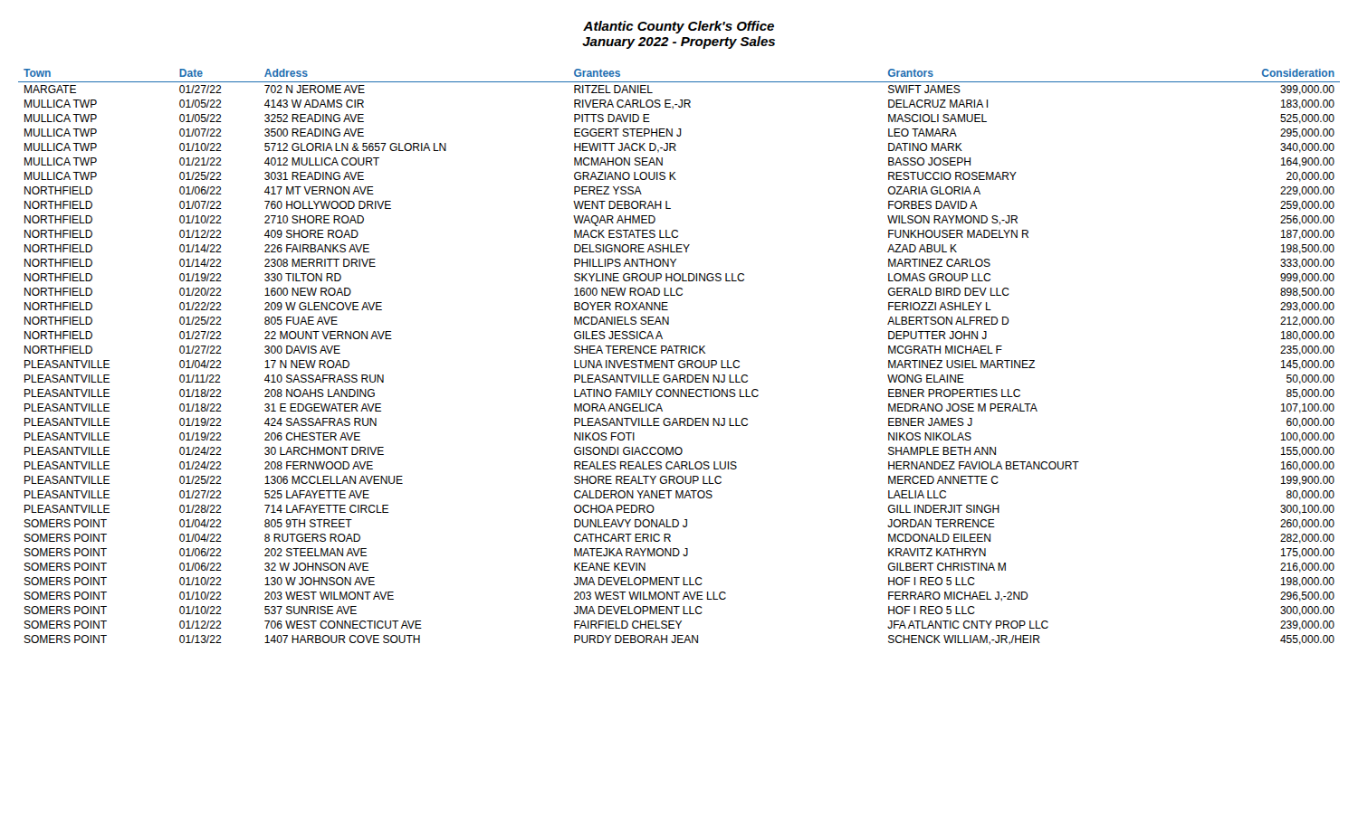Atlantic County Clerk's Office
January 2022 - Property Sales
| Town | Date | Address | Grantees | Grantors | Consideration |
| --- | --- | --- | --- | --- | --- |
| MARGATE | 01/27/22 | 702 N JEROME AVE | RITZEL DANIEL | SWIFT JAMES | 399,000.00 |
| MULLICA TWP | 01/05/22 | 4143 W ADAMS CIR | RIVERA CARLOS E,-JR | DELACRUZ MARIA I | 183,000.00 |
| MULLICA TWP | 01/05/22 | 3252 READING AVE | PITTS DAVID E | MASCIOLI SAMUEL | 525,000.00 |
| MULLICA TWP | 01/07/22 | 3500 READING AVE | EGGERT STEPHEN J | LEO TAMARA | 295,000.00 |
| MULLICA TWP | 01/10/22 | 5712 GLORIA LN & 5657 GLORIA LN | HEWITT JACK D,-JR | DATINO MARK | 340,000.00 |
| MULLICA TWP | 01/21/22 | 4012 MULLICA COURT | MCMAHON SEAN | BASSO JOSEPH | 164,900.00 |
| MULLICA TWP | 01/25/22 | 3031 READING AVE | GRAZIANO LOUIS K | RESTUCCIO ROSEMARY | 20,000.00 |
| NORTHFIELD | 01/06/22 | 417 MT VERNON AVE | PEREZ YSSA | OZARIA GLORIA A | 229,000.00 |
| NORTHFIELD | 01/07/22 | 760 HOLLYWOOD DRIVE | WENT DEBORAH L | FORBES DAVID A | 259,000.00 |
| NORTHFIELD | 01/10/22 | 2710 SHORE ROAD | WAQAR AHMED | WILSON RAYMOND S,-JR | 256,000.00 |
| NORTHFIELD | 01/12/22 | 409 SHORE ROAD | MACK ESTATES LLC | FUNKHOUSER MADELYN R | 187,000.00 |
| NORTHFIELD | 01/14/22 | 226 FAIRBANKS AVE | DELSIGNORE ASHLEY | AZAD ABUL K | 198,500.00 |
| NORTHFIELD | 01/14/22 | 2308 MERRITT DRIVE | PHILLIPS ANTHONY | MARTINEZ CARLOS | 333,000.00 |
| NORTHFIELD | 01/19/22 | 330 TILTON RD | SKYLINE GROUP HOLDINGS LLC | LOMAS GROUP LLC | 999,000.00 |
| NORTHFIELD | 01/20/22 | 1600 NEW ROAD | 1600 NEW ROAD LLC | GERALD BIRD DEV LLC | 898,500.00 |
| NORTHFIELD | 01/22/22 | 209 W GLENCOVE AVE | BOYER ROXANNE | FERIOZZI ASHLEY L | 293,000.00 |
| NORTHFIELD | 01/25/22 | 805 FUAE AVE | MCDANIELS SEAN | ALBERTSON ALFRED D | 212,000.00 |
| NORTHFIELD | 01/27/22 | 22 MOUNT VERNON AVE | GILES JESSICA A | DEPUTTER JOHN J | 180,000.00 |
| NORTHFIELD | 01/27/22 | 300 DAVIS AVE | SHEA TERENCE PATRICK | MCGRATH MICHAEL F | 235,000.00 |
| PLEASANTVILLE | 01/04/22 | 17 N NEW ROAD | LUNA INVESTMENT GROUP LLC | MARTINEZ USIEL MARTINEZ | 145,000.00 |
| PLEASANTVILLE | 01/11/22 | 410 SASSAFRASS RUN | PLEASANTVILLE GARDEN NJ LLC | WONG ELAINE | 50,000.00 |
| PLEASANTVILLE | 01/18/22 | 208 NOAHS LANDING | LATINO FAMILY CONNECTIONS LLC | EBNER PROPERTIES LLC | 85,000.00 |
| PLEASANTVILLE | 01/18/22 | 31 E EDGEWATER AVE | MORA ANGELICA | MEDRANO JOSE M PERALTA | 107,100.00 |
| PLEASANTVILLE | 01/19/22 | 424 SASSAFRAS RUN | PLEASANTVILLE GARDEN NJ LLC | EBNER JAMES J | 60,000.00 |
| PLEASANTVILLE | 01/19/22 | 206 CHESTER AVE | NIKOS FOTI | NIKOS NIKOLAS | 100,000.00 |
| PLEASANTVILLE | 01/24/22 | 30 LARCHMONT DRIVE | GISONDI GIACCOMO | SHAMPLE BETH ANN | 155,000.00 |
| PLEASANTVILLE | 01/24/22 | 208 FERNWOOD AVE | REALES REALES CARLOS LUIS | HERNANDEZ FAVIOLA BETANCOURT | 160,000.00 |
| PLEASANTVILLE | 01/25/22 | 1306 MCCLELLAN AVENUE | SHORE REALTY GROUP LLC | MERCED ANNETTE C | 199,900.00 |
| PLEASANTVILLE | 01/27/22 | 525 LAFAYETTE AVE | CALDERON YANET MATOS | LAELIA LLC | 80,000.00 |
| PLEASANTVILLE | 01/28/22 | 714 LAFAYETTE CIRCLE | OCHOA PEDRO | GILL INDERJIT SINGH | 300,100.00 |
| SOMERS POINT | 01/04/22 | 805 9TH STREET | DUNLEAVY DONALD J | JORDAN TERRENCE | 260,000.00 |
| SOMERS POINT | 01/04/22 | 8 RUTGERS ROAD | CATHCART ERIC R | MCDONALD EILEEN | 282,000.00 |
| SOMERS POINT | 01/06/22 | 202 STEELMAN AVE | MATEJKA RAYMOND J | KRAVITZ KATHRYN | 175,000.00 |
| SOMERS POINT | 01/06/22 | 32 W JOHNSON AVE | KEANE KEVIN | GILBERT CHRISTINA M | 216,000.00 |
| SOMERS POINT | 01/10/22 | 130 W JOHNSON AVE | JMA DEVELOPMENT LLC | HOF I REO 5 LLC | 198,000.00 |
| SOMERS POINT | 01/10/22 | 203 WEST WILMONT AVE | 203 WEST WILMONT AVE LLC | FERRARO MICHAEL J,-2ND | 296,500.00 |
| SOMERS POINT | 01/10/22 | 537 SUNRISE AVE | JMA DEVELOPMENT LLC | HOF I REO 5 LLC | 300,000.00 |
| SOMERS POINT | 01/12/22 | 706 WEST CONNECTICUT AVE | FAIRFIELD CHELSEY | JFA ATLANTIC CNTY PROP LLC | 239,000.00 |
| SOMERS POINT | 01/13/22 | 1407 HARBOUR COVE SOUTH | PURDY DEBORAH JEAN | SCHENCK WILLIAM,-JR,/HEIR | 455,000.00 |